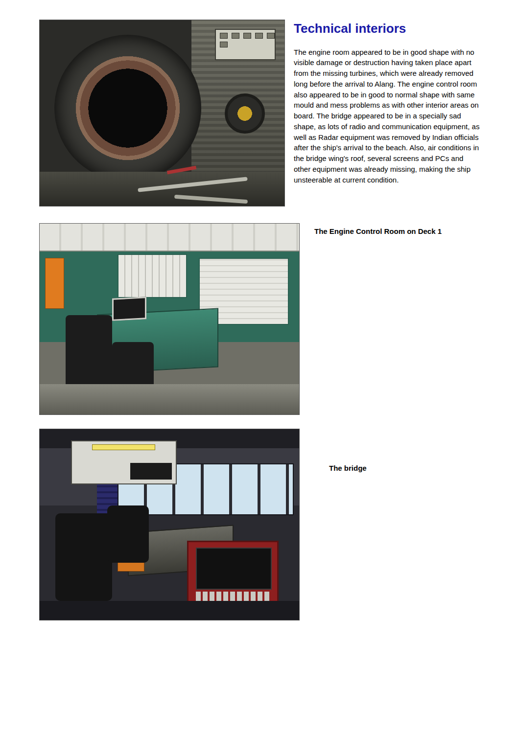Technical interiors
The engine room appeared to be in good shape with no visible damage or destruction having taken place apart from the missing turbines, which were already removed long before the arrival to Alang. The engine control room also appeared to be in good to normal shape with same mould and mess problems as with other interior areas on board. The bridge appeared to be in a specially sad shape, as lots of radio and communication equipment, as well as Radar equipment was removed by Indian officials after the ship's arrival to the beach. Also, air conditions in the bridge wing's roof, several screens and PCs and other equipment was already missing, making the ship unsteerable at current condition.
The Engine Control Room on Deck 1
The bridge